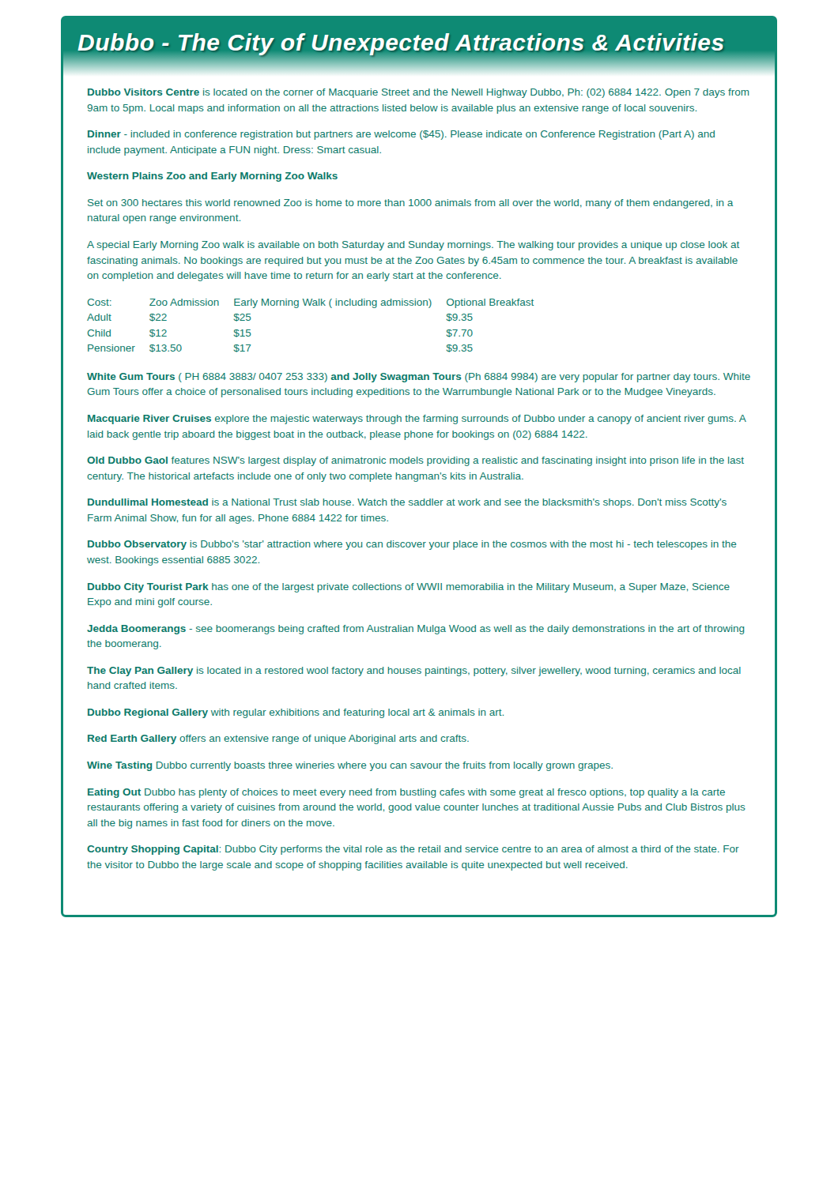Dubbo - The City of Unexpected Attractions & Activities
Dubbo Visitors Centre is located on the corner of Macquarie Street and the Newell Highway Dubbo, Ph: (02) 6884 1422. Open 7 days from 9am to 5pm. Local maps and information on all the attractions listed below is available plus an extensive range of local souvenirs.
Dinner - included in conference registration but partners are welcome ($45). Please indicate on Conference Registration (Part A) and include payment. Anticipate a FUN night. Dress: Smart casual.
Western Plains Zoo and Early Morning Zoo Walks
Set on 300 hectares this world renowned Zoo is home to more than 1000 animals from all over the world, many of them endangered, in a natural open range environment.
A special Early Morning Zoo walk is available on both Saturday and Sunday mornings. The walking tour provides a unique up close look at fascinating animals. No bookings are required but you must be at the Zoo Gates by 6.45am to commence the tour. A breakfast is available on completion and delegates will have time to return for an early start at the conference.
| Cost: | Zoo Admission | Early Morning Walk ( including admission) | Optional Breakfast |
| Adult | $22 | $25 | $9.35 |
| Child | $12 | $15 | $7.70 |
| Pensioner | $13.50 | $17 | $9.35 |
White Gum Tours ( PH 6884 3883/ 0407 253 333) and Jolly Swagman Tours (Ph 6884 9984) are very popular for partner day tours. White Gum Tours offer a choice of personalised tours including expeditions to the Warrumbungle National Park or to the Mudgee Vineyards.
Macquarie River Cruises explore the majestic waterways through the farming surrounds of Dubbo under a canopy of ancient river gums. A laid back gentle trip aboard the biggest boat in the outback, please phone for bookings on (02) 6884 1422.
Old Dubbo Gaol features NSW's largest display of animatronic models providing a realistic and fascinating insight into prison life in the last century. The historical artefacts include one of only two complete hangman's kits in Australia.
Dundullimal Homestead is a National Trust slab house. Watch the saddler at work and see the blacksmith's shops. Don't miss Scotty's Farm Animal Show, fun for all ages. Phone 6884 1422 for times.
Dubbo Observatory is Dubbo's 'star' attraction where you can discover your place in the cosmos with the most hi - tech telescopes in the west. Bookings essential 6885 3022.
Dubbo City Tourist Park has one of the largest private collections of WWII memorabilia in the Military Museum, a Super Maze, Science Expo and mini golf course.
Jedda Boomerangs - see boomerangs being crafted from Australian Mulga Wood as well as the daily demonstrations in the art of throwing the boomerang.
The Clay Pan Gallery is located in a restored wool factory and houses paintings, pottery, silver jewellery, wood turning, ceramics and local hand crafted items.
Dubbo Regional Gallery with regular exhibitions and featuring local art & animals in art.
Red Earth Gallery offers an extensive range of unique Aboriginal arts and crafts.
Wine Tasting Dubbo currently boasts three wineries where you can savour the fruits from locally grown grapes.
Eating Out Dubbo has plenty of choices to meet every need from bustling cafes with some great al fresco options, top quality a la carte restaurants offering a variety of cuisines from around the world, good value counter lunches at traditional Aussie Pubs and Club Bistros plus all the big names in fast food for diners on the move.
Country Shopping Capital: Dubbo City performs the vital role as the retail and service centre to an area of almost a third of the state. For the visitor to Dubbo the large scale and scope of shopping facilities available is quite unexpected but well received.